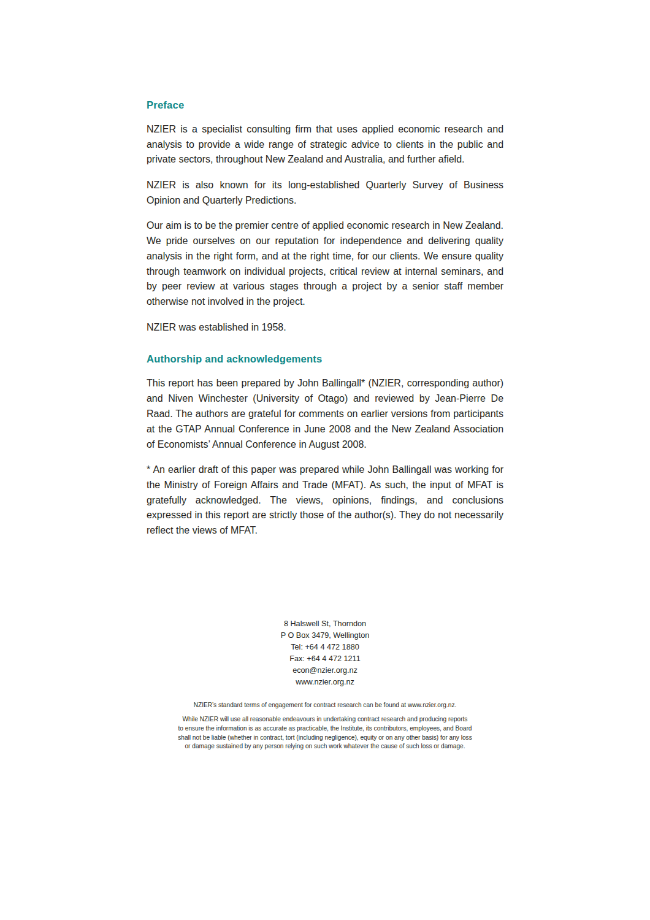Preface
NZIER is a specialist consulting firm that uses applied economic research and analysis to provide a wide range of strategic advice to clients in the public and private sectors, throughout New Zealand and Australia, and further afield.
NZIER is also known for its long-established Quarterly Survey of Business Opinion and Quarterly Predictions.
Our aim is to be the premier centre of applied economic research in New Zealand. We pride ourselves on our reputation for independence and delivering quality analysis in the right form, and at the right time, for our clients. We ensure quality through teamwork on individual projects, critical review at internal seminars, and by peer review at various stages through a project by a senior staff member otherwise not involved in the project.
NZIER was established in 1958.
Authorship and acknowledgements
This report has been prepared by John Ballingall* (NZIER, corresponding author) and Niven Winchester (University of Otago) and reviewed by Jean-Pierre De Raad. The authors are grateful for comments on earlier versions from participants at the GTAP Annual Conference in June 2008 and the New Zealand Association of Economists’ Annual Conference in August 2008.
* An earlier draft of this paper was prepared while John Ballingall was working for the Ministry of Foreign Affairs and Trade (MFAT). As such, the input of MFAT is gratefully acknowledged. The views, opinions, findings, and conclusions expressed in this report are strictly those of the author(s). They do not necessarily reflect the views of MFAT.
8 Halswell St, Thorndon
P O Box 3479, Wellington
Tel: +64 4 472 1880
Fax: +64 4 472 1211
econ@nzier.org.nz
www.nzier.org.nz
NZIER’s standard terms of engagement for contract research can be found at www.nzier.org.nz.
While NZIER will use all reasonable endeavours in undertaking contract research and producing reports
to ensure the information is as accurate as practicable, the Institute, its contributors, employees, and Board
shall not be liable (whether in contract, tort (including negligence), equity or on any other basis) for any loss
or damage sustained by any person relying on such work whatever the cause of such loss or damage.